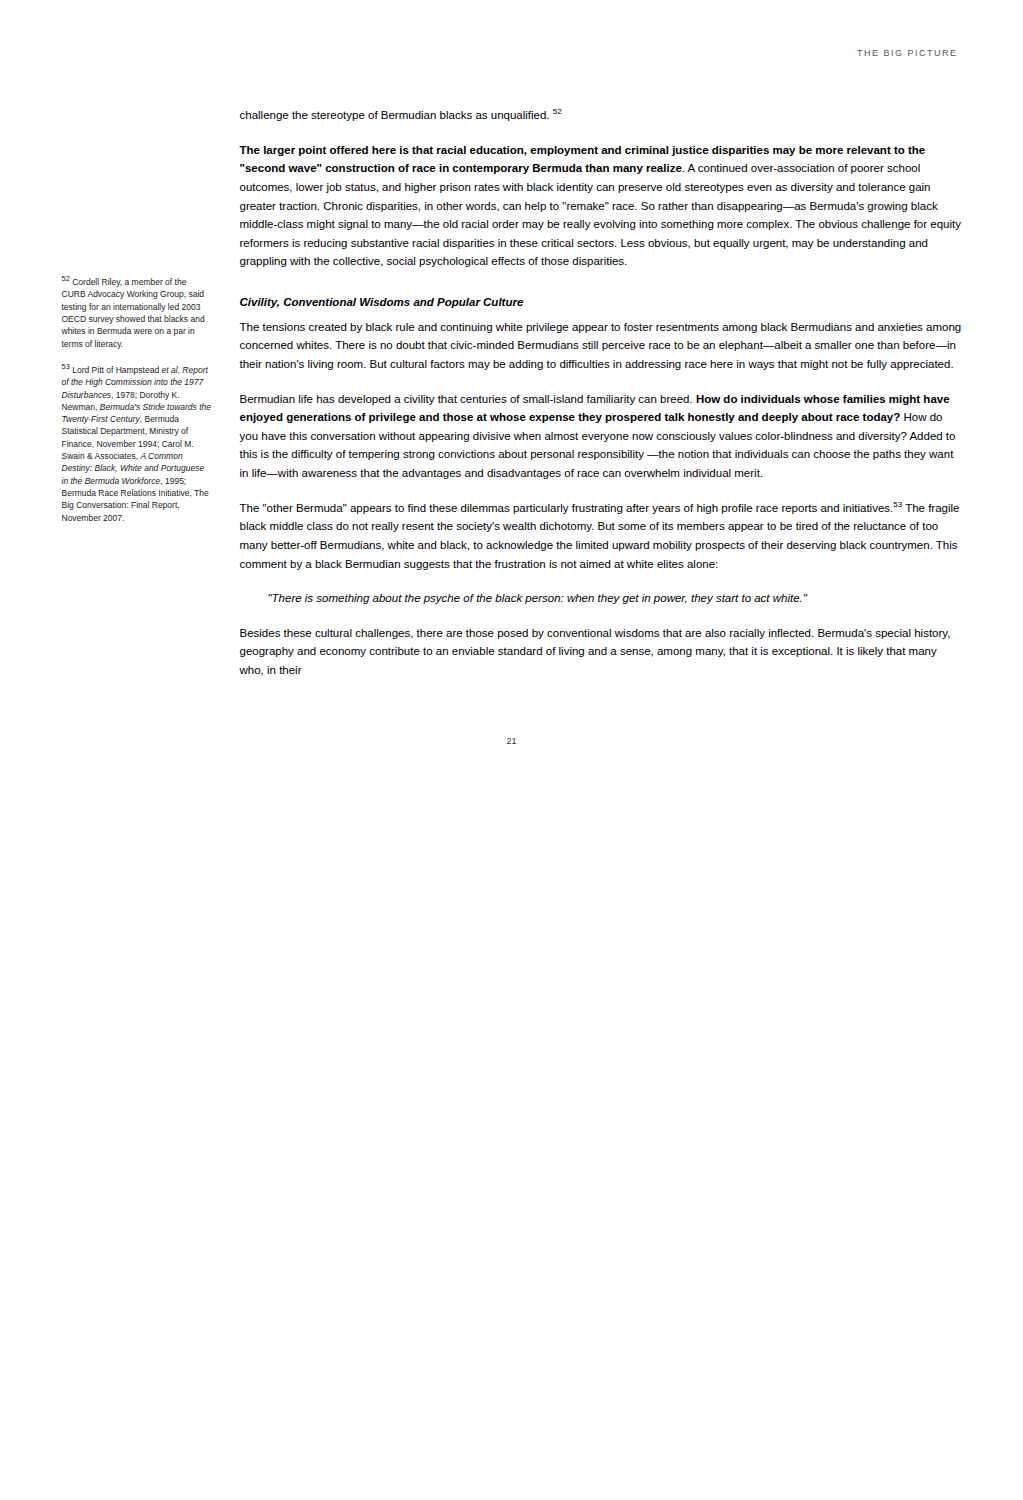THE BIG PICTURE
52 Cordell Riley, a member of the CURB Advocacy Working Group, said testing for an internationally led 2003 OECD survey showed that blacks and whites in Bermuda were on a par in terms of literacy.
53 Lord Pitt of Hampstead et al, Report of the High Commission into the 1977 Disturbances, 1978; Dorothy K. Newman, Bermuda's Stride towards the Twenty-First Century, Bermuda Statistical Department, Ministry of Finance, November 1994; Carol M. Swain & Associates, A Common Destiny: Black, White and Portuguese in the Bermuda Workforce, 1995; Bermuda Race Relations Initiative, The Big Conversation: Final Report, November 2007.
challenge the stereotype of Bermudian blacks as unqualified. 52
The larger point offered here is that racial education, employment and criminal justice disparities may be more relevant to the "second wave" construction of race in contemporary Bermuda than many realize. A continued over-association of poorer school outcomes, lower job status, and higher prison rates with black identity can preserve old stereotypes even as diversity and tolerance gain greater traction. Chronic disparities, in other words, can help to "remake" race. So rather than disappearing—as Bermuda's growing black middle-class might signal to many—the old racial order may be really evolving into something more complex. The obvious challenge for equity reformers is reducing substantive racial disparities in these critical sectors. Less obvious, but equally urgent, may be understanding and grappling with the collective, social psychological effects of those disparities.
Civility, Conventional Wisdoms and Popular Culture
The tensions created by black rule and continuing white privilege appear to foster resentments among black Bermudians and anxieties among concerned whites. There is no doubt that civic-minded Bermudians still perceive race to be an elephant—albeit a smaller one than before—in their nation's living room. But cultural factors may be adding to difficulties in addressing race here in ways that might not be fully appreciated.
Bermudian life has developed a civility that centuries of small-island familiarity can breed. How do individuals whose families might have enjoyed generations of privilege and those at whose expense they prospered talk honestly and deeply about race today? How do you have this conversation without appearing divisive when almost everyone now consciously values color-blindness and diversity? Added to this is the difficulty of tempering strong convictions about personal responsibility —the notion that individuals can choose the paths they want in life—with awareness that the advantages and disadvantages of race can overwhelm individual merit.
The "other Bermuda" appears to find these dilemmas particularly frustrating after years of high profile race reports and initiatives.53 The fragile black middle class do not really resent the society's wealth dichotomy. But some of its members appear to be tired of the reluctance of too many better-off Bermudians, white and black, to acknowledge the limited upward mobility prospects of their deserving black countrymen. This comment by a black Bermudian suggests that the frustration is not aimed at white elites alone:
"There is something about the psyche of the black person: when they get in power, they start to act white."
Besides these cultural challenges, there are those posed by conventional wisdoms that are also racially inflected. Bermuda's special history, geography and economy contribute to an enviable standard of living and a sense, among many, that it is exceptional. It is likely that many who, in their
21